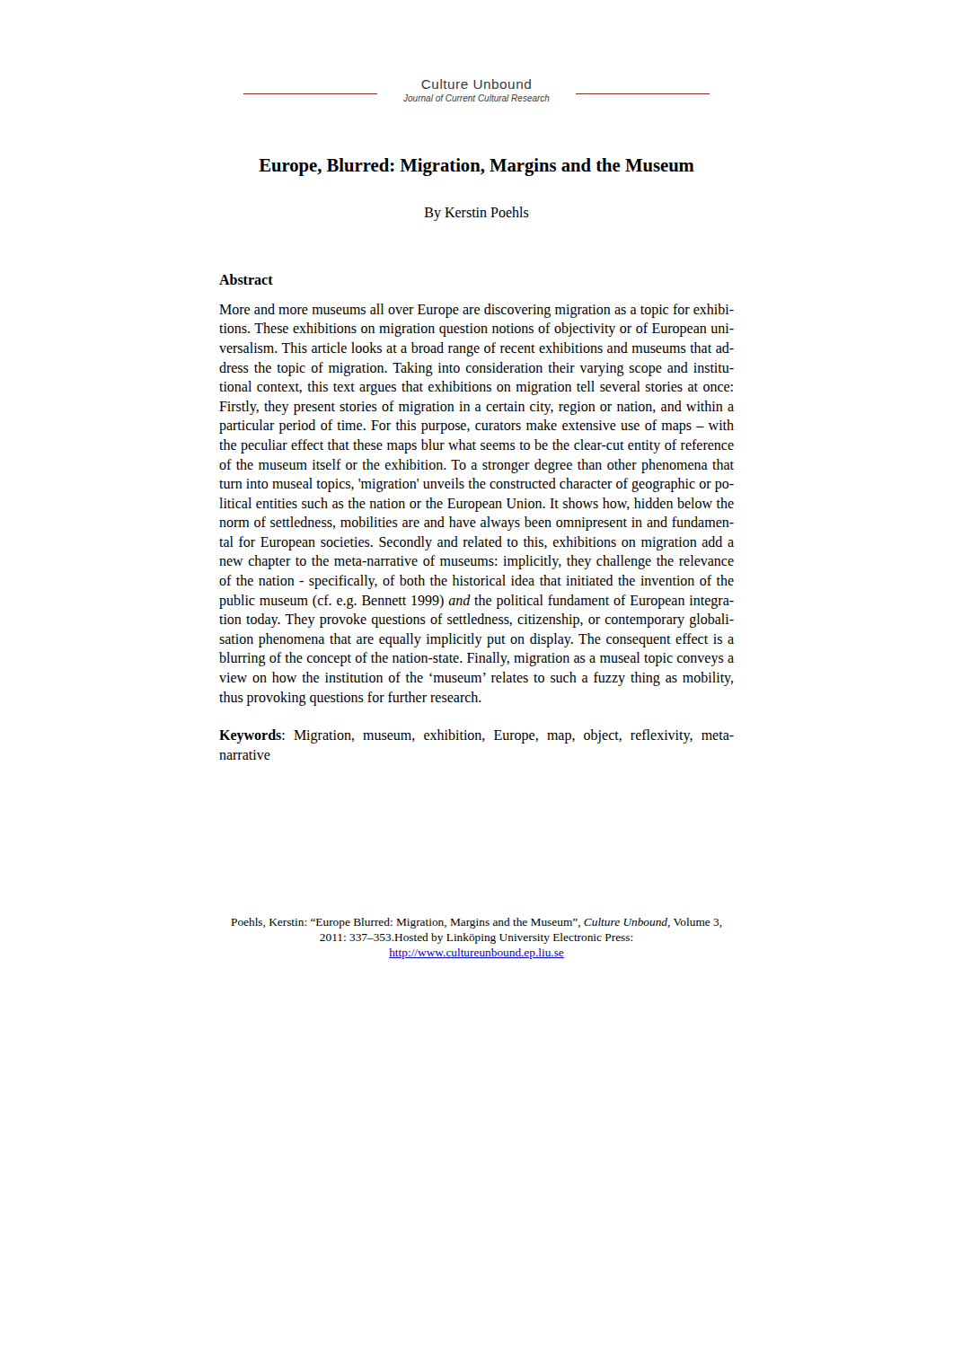Culture Unbound
Journal of Current Cultural Research
Europe, Blurred: Migration, Margins and the Museum
By Kerstin Poehls
Abstract
More and more museums all over Europe are discovering migration as a topic for exhibitions. These exhibitions on migration question notions of objectivity or of European universalism. This article looks at a broad range of recent exhibitions and museums that address the topic of migration. Taking into consideration their varying scope and institutional context, this text argues that exhibitions on migration tell several stories at once: Firstly, they present stories of migration in a certain city, region or nation, and within a particular period of time. For this purpose, curators make extensive use of maps – with the peculiar effect that these maps blur what seems to be the clear-cut entity of reference of the museum itself or the exhibition. To a stronger degree than other phenomena that turn into museal topics, 'migration' unveils the constructed character of geographic or political entities such as the nation or the European Union. It shows how, hidden below the norm of settledness, mobilities are and have always been omnipresent in and fundamental for European societies. Secondly and related to this, exhibitions on migration add a new chapter to the meta-narrative of museums: implicitly, they challenge the relevance of the nation - specifically, of both the historical idea that initiated the invention of the public museum (cf. e.g. Bennett 1999) and the political fundament of European integration today. They provoke questions of settledness, citizenship, or contemporary globalisation phenomena that are equally implicitly put on display. The consequent effect is a blurring of the concept of the nation-state. Finally, migration as a museal topic conveys a view on how the institution of the ‘museum’ relates to such a fuzzy thing as mobility, thus provoking questions for further research.
Keywords: Migration, museum, exhibition, Europe, map, object, reflexivity, meta-narrative
Poehls, Kerstin: “Europe Blurred: Migration, Margins and the Museum”, Culture Unbound, Volume 3, 2011: 337–353.Hosted by Linköping University Electronic Press:
http://www.cultureunbound.ep.liu.se